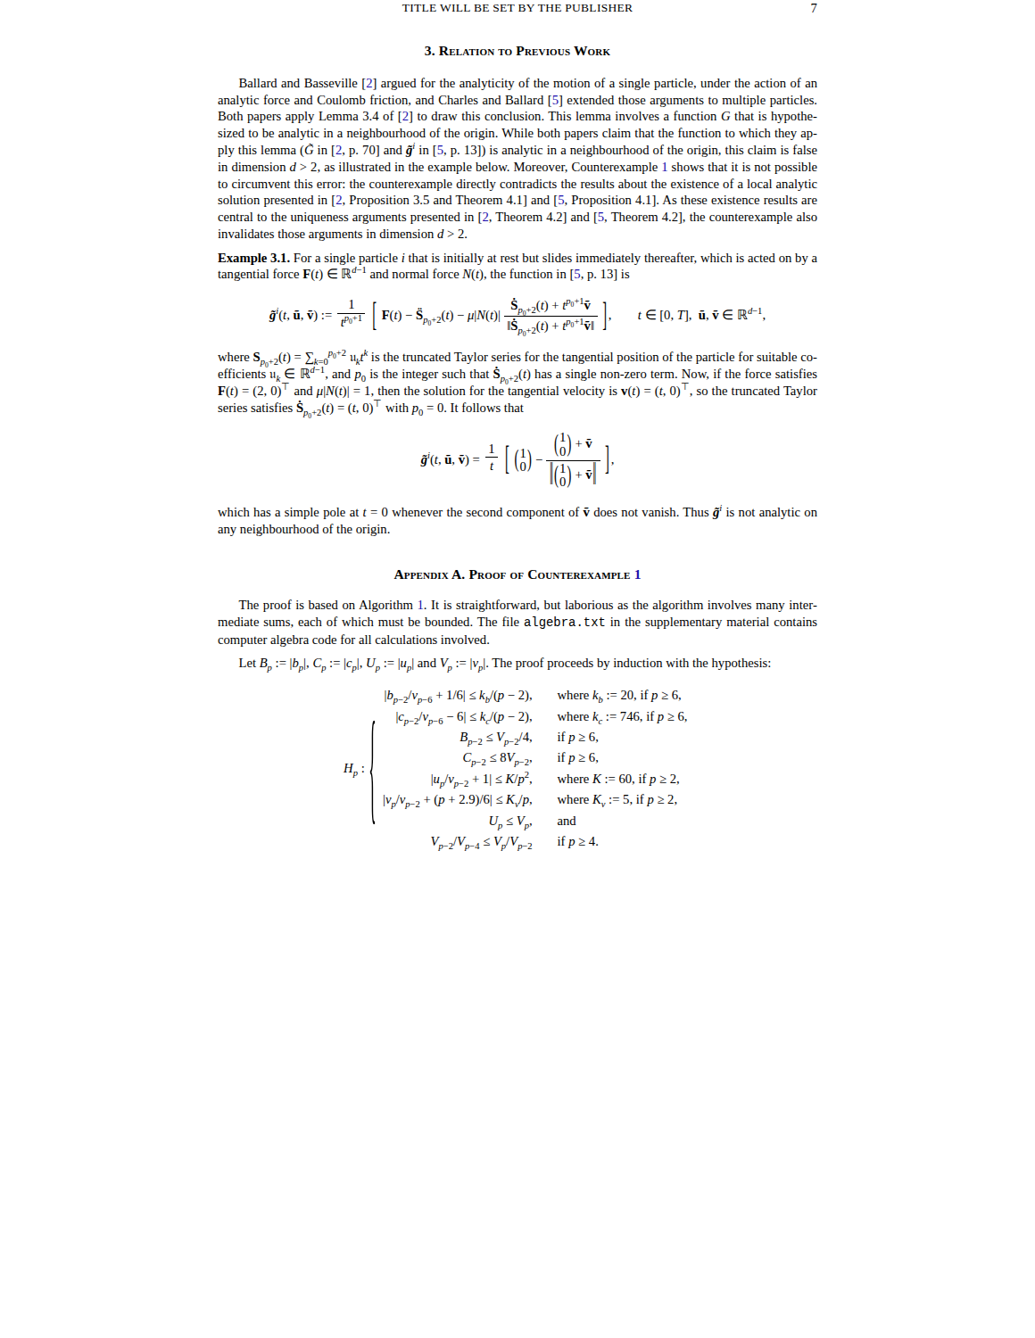TITLE WILL BE SET BY THE PUBLISHER 7
3. Relation to Previous Work
Ballard and Basseville [2] argued for the analyticity of the motion of a single particle, under the action of an analytic force and Coulomb friction, and Charles and Ballard [5] extended those arguments to multiple particles. Both papers apply Lemma 3.4 of [2] to draw this conclusion. This lemma involves a function G that is hypothesized to be analytic in a neighbourhood of the origin. While both papers claim that the function to which they apply this lemma (G̃ in [2, p. 70] and g̃i in [5, p. 13]) is analytic in a neighbourhood of the origin, this claim is false in dimension d > 2, as illustrated in the example below. Moreover, Counterexample 1 shows that it is not possible to circumvent this error: the counterexample directly contradicts the results about the existence of a local analytic solution presented in [2, Proposition 3.5 and Theorem 4.1] and [5, Proposition 4.1]. As these existence results are central to the uniqueness arguments presented in [2, Theorem 4.2] and [5, Theorem 4.2], the counterexample also invalidates those arguments in dimension d > 2.
Example 3.1. For a single particle i that is initially at rest but slides immediately thereafter, which is acted on by a tangential force F(t) ∈ ℝd−1 and normal force N(t), the function in [5, p. 13] is
g̃i(t, ũ, ṽ) := 1 tp0+1 [ F(t) − S̈p0+2(t) − μ|N(t)| Ṡp0+2(t) + tp0+1ṽ ‖Ṡp0+2(t) + tp0+1ṽ‖ ], t ∈ [0, T], ũ, ṽ ∈ ℝd−1,
where Sp0+2(t) = ∑k=0p0+2 𝔲ktk is the truncated Taylor series for the tangential position of the particle for suitable coefficients 𝔲k ∈ ℝd−1, and p0 is the integer such that Ṡp0+2(t) has a single non-zero term. Now, if the force satisfies F(t) = (2, 0)⊤ and μ|N(t)| = 1, then the solution for the tangential velocity is v(t) = (t, 0)⊤, so the truncated Taylor series satisfies Ṡp0+2(t) = (t, 0)⊤ with p0 = 0. It follows that
g̃i(t, ũ, ṽ) = 1 t [ (10) − (10) + ṽ ‖(10) + ṽ‖ ],
which has a simple pole at t = 0 whenever the second component of ṽ does not vanish. Thus g̃i is not analytic on any neighbourhood of the origin.
Appendix A. Proof of Counterexample 1
The proof is based on Algorithm 1. It is straightforward, but laborious as the algorithm involves many intermediate sums, each of which must be bounded. The file algebra.txt in the supplementary material contains computer algebra code for all calculations involved.
Let Bp := |bp|, Cp := |cp|, Up := |up| and Vp := |vp|. The proof proceeds by induction with the hypothesis:
Hp : {
| / b p −2 / v p −6 + 1/6/ ≤ k b /( p − 2), | where k b := 20, if p ≥ 6, |
| / c p −2 / v p −6 − 6/ ≤ k c /( p − 2), | where k c := 746, if p ≥ 6, |
| B p −2 ≤ V p −2 /4, | if p ≥ 6, |
| C p −2 ≤ 8 V p −2 , | if p ≥ 6, |
| / u p / v p −2 + 1/ ≤ K / p 2 , | where K := 60, if p ≥ 2, |
| / v p / v p −2 + ( p + 2.9)/6/ ≤ K v / p , | where K v := 5, if p ≥ 2, |
| U p ≤ V p , | and |
| V p −2 / V p −4 ≤ V p / V p −2 | if p ≥ 4. |